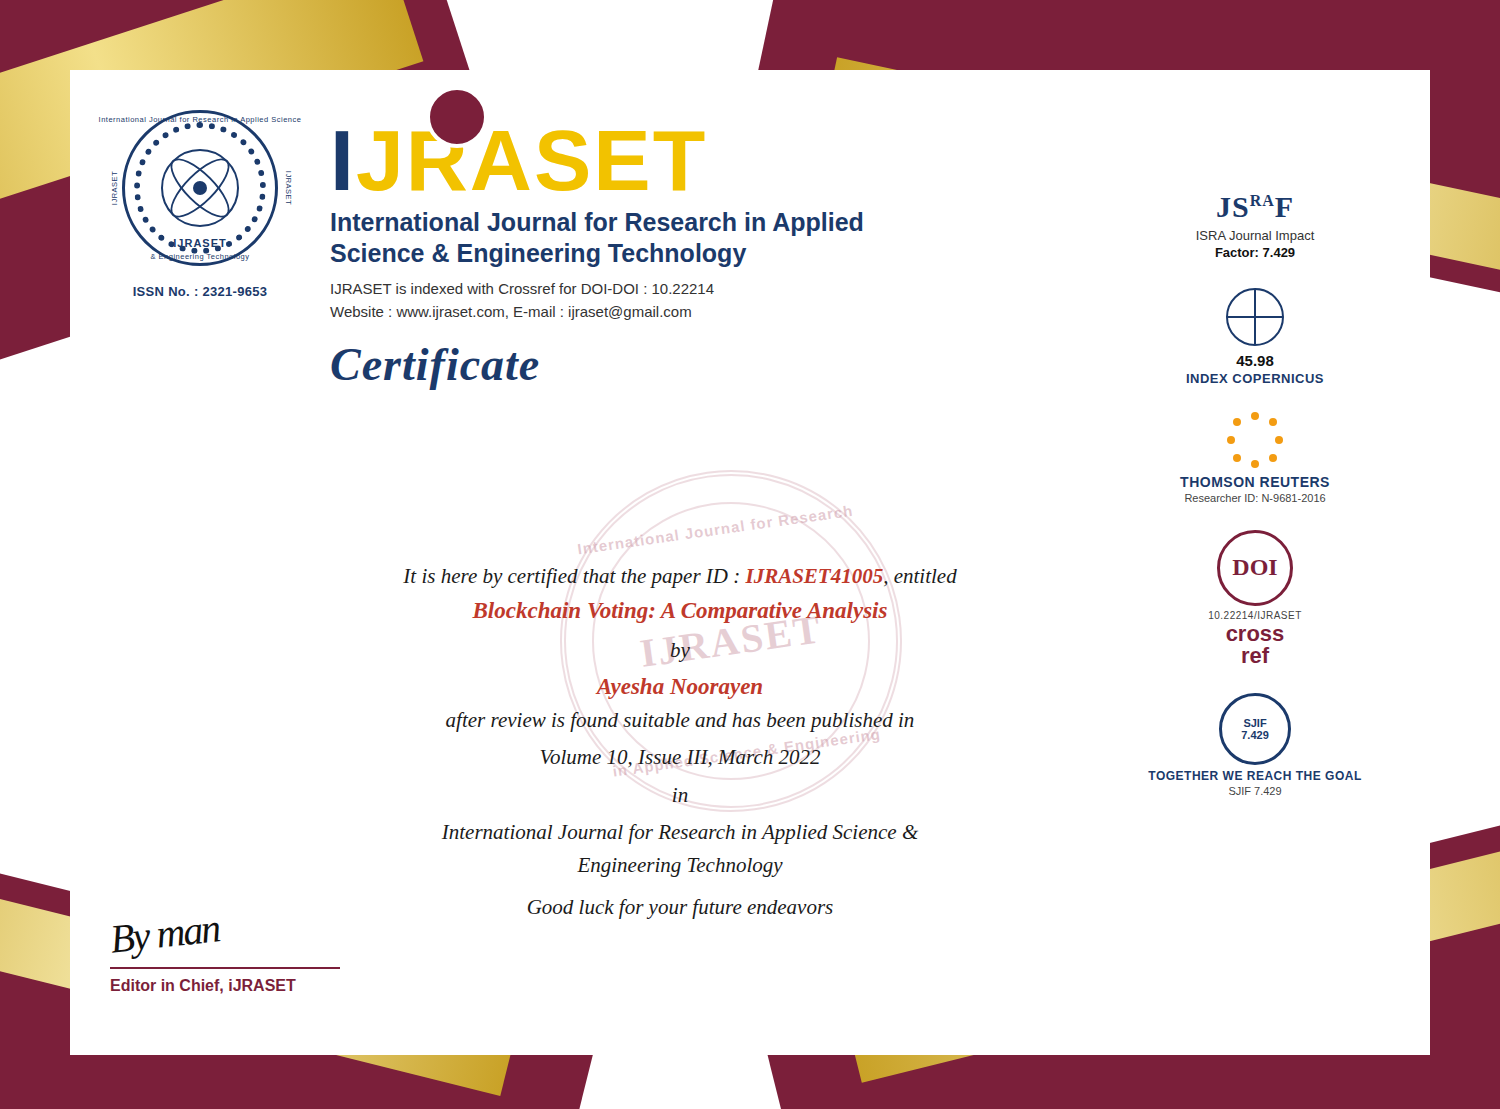International Journal for Research in Applied Science & Engineering Technology IJRASET IJRASET
IJRASET
ISSN No. : 2321-9653
IJRASET
International Journal for Research in Applied
Science & Engineering Technology
IJRASET is indexed with Crossref for DOI-DOI : 10.22214
Website : www.ijraset.com, E-mail : ijraset@gmail.com
Certificate
International Journal for Research
in Applied Science & Engineering
IJRASET
It is here by certified that the paper ID : IJRASET41005, entitled
Blockchain Voting: A Comparative Analysis by Ayesha Noorayen
after review is found suitable and has been published in
Volume 10, Issue III, March 2022 in International Journal for Research in Applied Science & Engineering Technology Good luck for your future endeavors
JSRAF
ISRA Journal Impact
Factor: 7.429
45.98
INDEX COPERNICUS
THOMSON REUTERS
Researcher ID: N-9681-2016
DOI
10.22214/IJRASET
crossref
SJIF
7.429
TOGETHER WE REACH THE GOAL
SJIF 7.429
By man
Editor in Chief, iJRASET